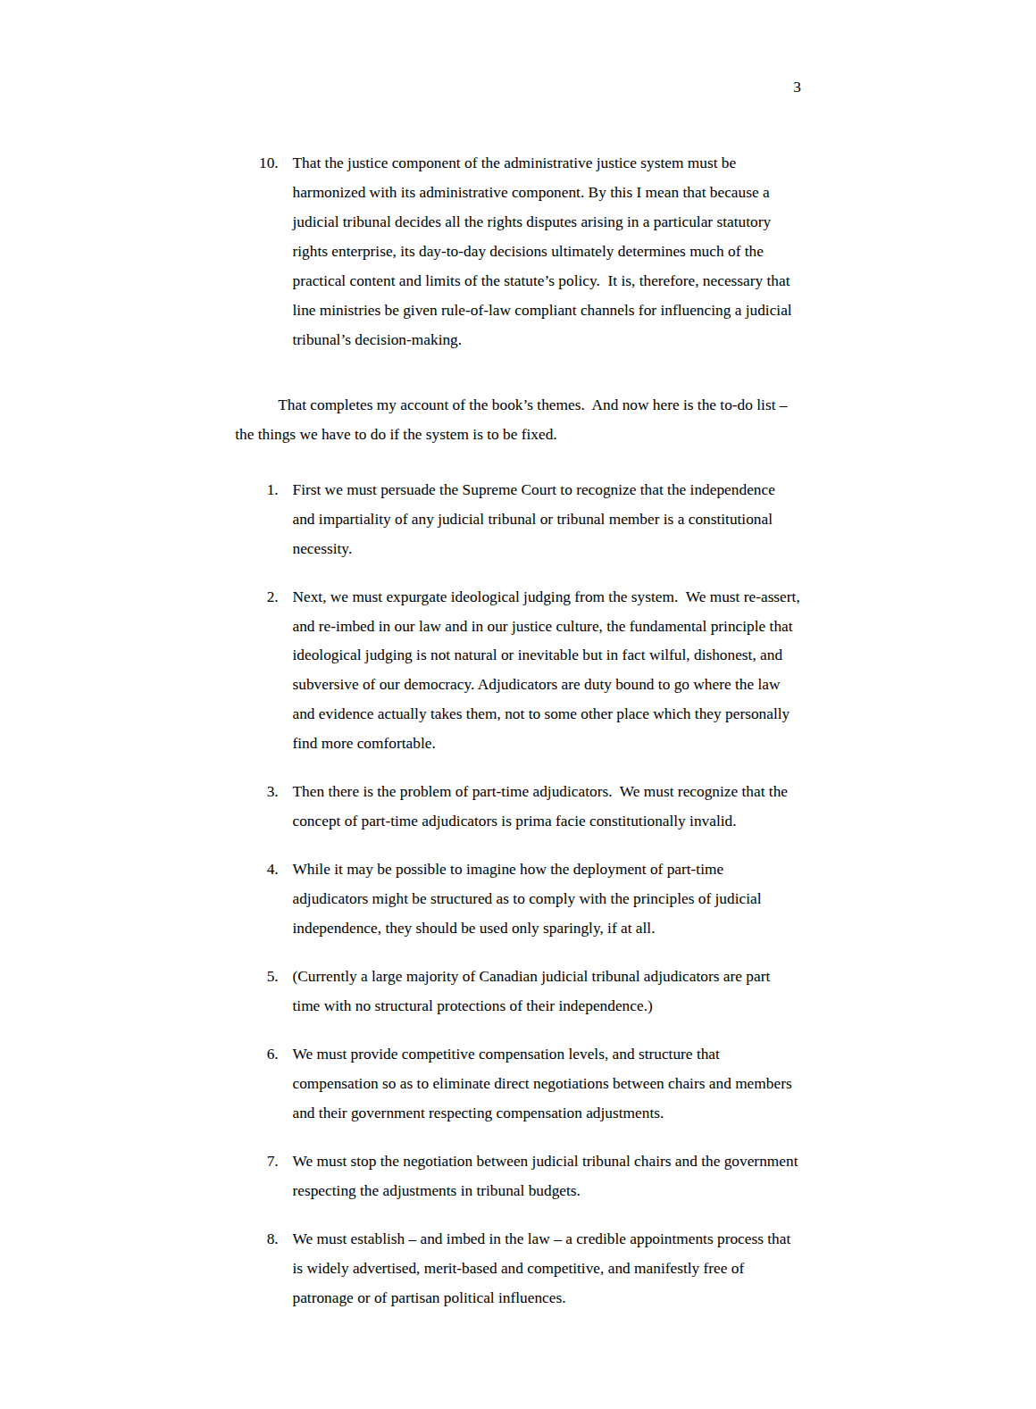3
That the justice component of the administrative justice system must be harmonized with its administrative component. By this I mean that because a judicial tribunal decides all the rights disputes arising in a particular statutory rights enterprise, its day-to-day decisions ultimately determines much of the practical content and limits of the statute’s policy. It is, therefore, necessary that line ministries be given rule-of-law compliant channels for influencing a judicial tribunal’s decision-making.
That completes my account of the book’s themes. And now here is the to-do list – the things we have to do if the system is to be fixed.
First we must persuade the Supreme Court to recognize that the independence and impartiality of any judicial tribunal or tribunal member is a constitutional necessity.
Next, we must expurgate ideological judging from the system. We must re-assert, and re-imbed in our law and in our justice culture, the fundamental principle that ideological judging is not natural or inevitable but in fact wilful, dishonest, and subversive of our democracy. Adjudicators are duty bound to go where the law and evidence actually takes them, not to some other place which they personally find more comfortable.
Then there is the problem of part-time adjudicators. We must recognize that the concept of part-time adjudicators is prima facie constitutionally invalid.
While it may be possible to imagine how the deployment of part-time adjudicators might be structured as to comply with the principles of judicial independence, they should be used only sparingly, if at all.
(Currently a large majority of Canadian judicial tribunal adjudicators are part time with no structural protections of their independence.)
We must provide competitive compensation levels, and structure that compensation so as to eliminate direct negotiations between chairs and members and their government respecting compensation adjustments.
We must stop the negotiation between judicial tribunal chairs and the government respecting the adjustments in tribunal budgets.
We must establish – and imbed in the law – a credible appointments process that is widely advertised, merit-based and competitive, and manifestly free of patronage or of partisan political influences.